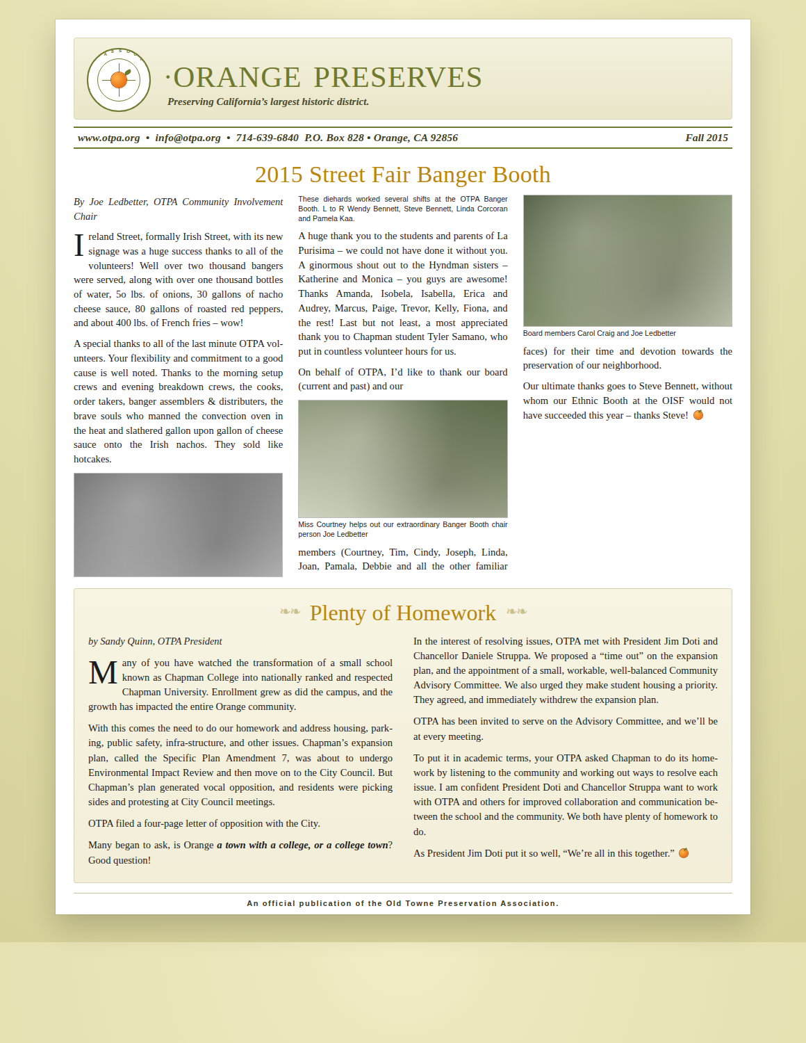O L D T O W N E A S S O C I A T I O N
·Orange Preserves
Preserving California’s largest historic district.
www.otpa.org • info@otpa.org • 714-639-6840 P.O. Box 828 • Orange, CA 92856
Fall 2015
2015 Street Fair Banger Booth
By Joe Ledbetter, OTPA Community Involvement Chair
Ireland Street, formally Irish Street, with its new signage was a huge success thanks to all of the volunteers! Well over two thousand bangers were served, along with over one thousand bottles of water, 5o lbs. of onions, 30 gallons of nacho cheese sauce, 80 gallons of roasted red peppers, and about 400 lbs. of French fries – wow!
A special thanks to all of the last minute OTPA volunteers. Your flexibility and commitment to a good cause is well noted. Thanks to the morning setup crews and evening breakdown crews, the cooks, order takers, banger assemblers & distributers, the brave souls who manned the convection oven in the heat and slathered gallon upon gallon of cheese sauce onto the Irish nachos. They sold like hotcakes.
These diehards worked several shifts at the OTPA Banger Booth. L to R Wendy Bennett, Steve Bennett, Linda Corcoran and Pamela Kaa.
A huge thank you to the students and parents of La Purisima – we could not have done it without you. A ginormous shout out to the Hyndman sisters – Katherine and Monica – you guys are awesome! Thanks Amanda, Isobela, Isabella, Erica and Audrey, Marcus, Paige, Trevor, Kelly, Fiona, and the rest! Last but not least, a most appreciated thank you to Chapman student Tyler Samano, who put in countless volunteer hours for us.
On behalf of OTPA, I’d like to thank our board (current and past) and our
Miss Courtney helps out our extraordinary Banger Booth chair person Joe Ledbetter
Board members Carol Craig and Joe Ledbetter
members (Courtney, Tim, Cindy, Joseph, Linda, Joan, Pamala, Debbie and all the other familiar faces) for their time and devotion towards the preservation of our neighborhood.
Our ultimate thanks goes to Steve Bennett, without whom our Ethnic Booth at the OISF would not have succeeded this year – thanks Steve!
❧❧ Plenty of Homework ❧❧
by Sandy Quinn, OTPA President
Many of you have watched the transformation of a small school known as Chapman College into nationally ranked and respected Chapman University. Enrollment grew as did the campus, and the growth has impacted the entire Orange community.
With this comes the need to do our homework and address housing, parking, public safety, infra-structure, and other issues. Chapman’s expansion plan, called the Specific Plan Amendment 7, was about to undergo Environmental Impact Review and then move on to the City Council. But Chapman’s plan generated vocal opposition, and residents were picking sides and protesting at City Council meetings.
OTPA filed a four-page letter of opposition with the City.
Many began to ask, is Orange a town with a college, or a college town? Good question!
In the interest of resolving issues, OTPA met with President Jim Doti and Chancellor Daniele Struppa. We proposed a “time out” on the expansion plan, and the appointment of a small, workable, well-balanced Community Advisory Committee. We also urged they make student housing a priority. They agreed, and immediately withdrew the expansion plan.
OTPA has been invited to serve on the Advisory Committee, and we’ll be at every meeting.
To put it in academic terms, your OTPA asked Chapman to do its homework by listening to the community and working out ways to resolve each issue. I am confident President Doti and Chancellor Struppa want to work with OTPA and others for improved collaboration and communication between the school and the community. We both have plenty of homework to do.
As President Jim Doti put it so well, “We’re all in this together.”
An official publication of the Old Towne Preservation Association.